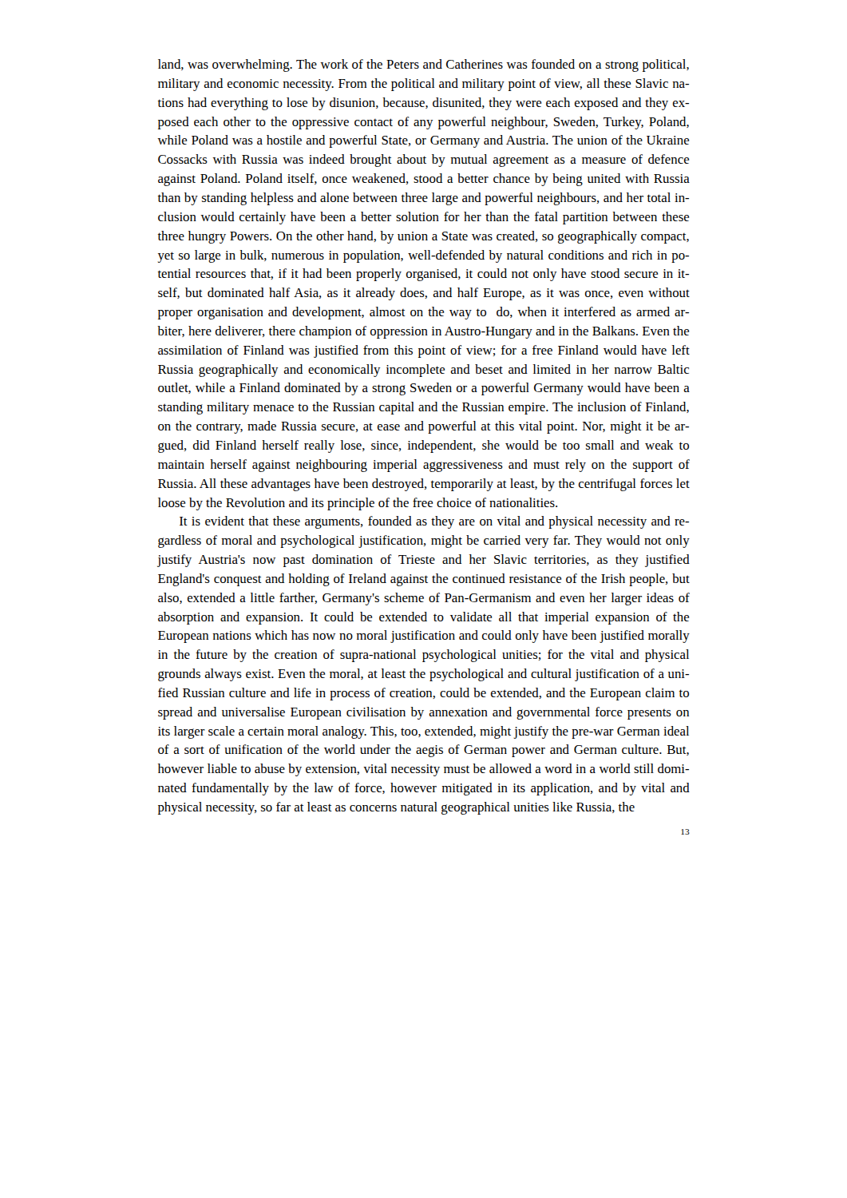land, was overwhelming. The work of the Peters and Catherines was founded on a strong political, military and economic necessity. From the political and military point of view, all these Slavic nations had everything to lose by disunion, because, disunited, they were each exposed and they exposed each other to the oppressive contact of any powerful neighbour, Sweden, Turkey, Poland, while Poland was a hostile and powerful State, or Germany and Austria. The union of the Ukraine Cossacks with Russia was indeed brought about by mutual agreement as a measure of defence against Poland. Poland itself, once weakened, stood a better chance by being united with Russia than by standing helpless and alone between three large and powerful neighbours, and her total inclusion would certainly have been a better solution for her than the fatal partition between these three hungry Powers. On the other hand, by union a State was created, so geographically compact, yet so large in bulk, numerous in population, well-defended by natural conditions and rich in potential resources that, if it had been properly organised, it could not only have stood secure in itself, but dominated half Asia, as it already does, and half Europe, as it was once, even without proper organisation and development, almost on the way to do, when it interfered as armed arbiter, here deliverer, there champion of oppression in Austro-Hungary and in the Balkans. Even the assimilation of Finland was justified from this point of view; for a free Finland would have left Russia geographically and economically incomplete and beset and limited in her narrow Baltic outlet, while a Finland dominated by a strong Sweden or a powerful Germany would have been a standing military menace to the Russian capital and the Russian empire. The inclusion of Finland, on the contrary, made Russia secure, at ease and powerful at this vital point. Nor, might it be argued, did Finland herself really lose, since, independent, she would be too small and weak to maintain herself against neighbouring imperial aggressiveness and must rely on the support of Russia. All these advantages have been destroyed, temporarily at least, by the centrifugal forces let loose by the Revolution and its principle of the free choice of nationalities.
It is evident that these arguments, founded as they are on vital and physical necessity and regardless of moral and psychological justification, might be carried very far. They would not only justify Austria's now past domination of Trieste and her Slavic territories, as they justified England's conquest and holding of Ireland against the continued resistance of the Irish people, but also, extended a little farther, Germany's scheme of Pan-Germanism and even her larger ideas of absorption and expansion. It could be extended to validate all that imperial expansion of the European nations which has now no moral justification and could only have been justified morally in the future by the creation of supra-national psychological unities; for the vital and physical grounds always exist. Even the moral, at least the psychological and cultural justification of a unified Russian culture and life in process of creation, could be extended, and the European claim to spread and universalise European civilisation by annexation and governmental force presents on its larger scale a certain moral analogy. This, too, extended, might justify the pre-war German ideal of a sort of unification of the world under the aegis of German power and German culture. But, however liable to abuse by extension, vital necessity must be allowed a word in a world still dominated fundamentally by the law of force, however mitigated in its application, and by vital and physical necessity, so far at least as concerns natural geographical unities like Russia, the
13